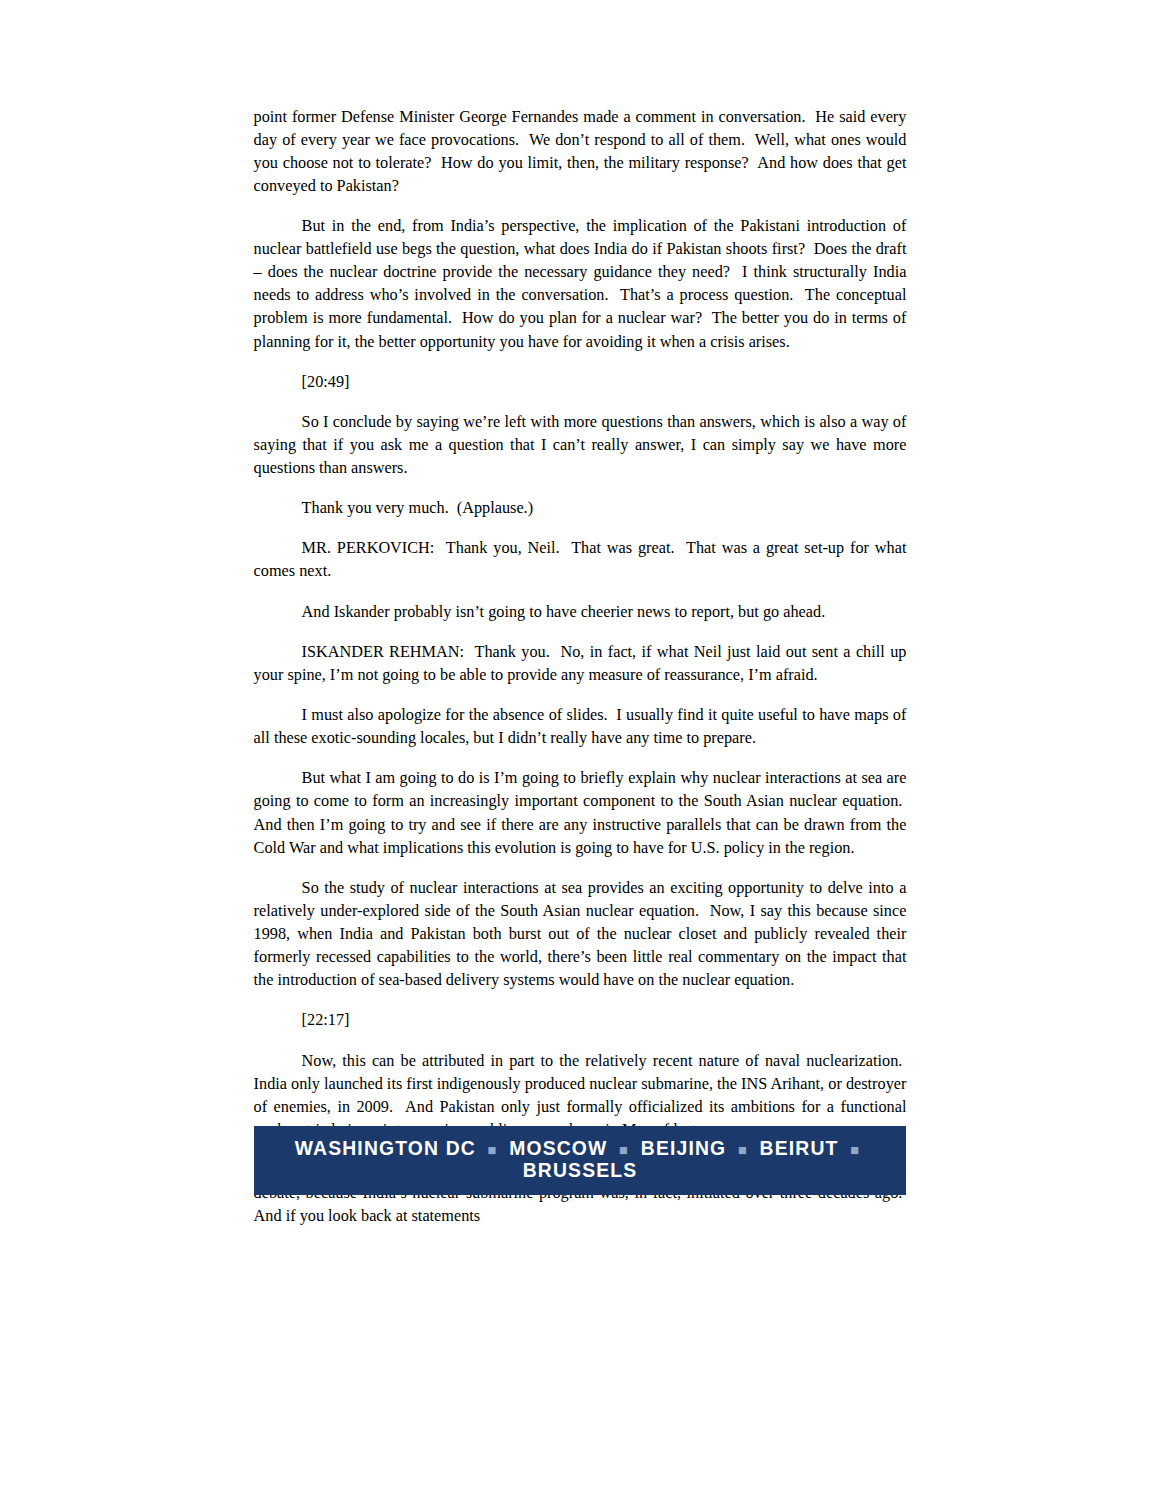point former Defense Minister George Fernandes made a comment in conversation. He said every day of every year we face provocations. We don’t respond to all of them. Well, what ones would you choose not to tolerate? How do you limit, then, the military response? And how does that get conveyed to Pakistan?
But in the end, from India’s perspective, the implication of the Pakistani introduction of nuclear battlefield use begs the question, what does India do if Pakistan shoots first? Does the draft – does the nuclear doctrine provide the necessary guidance they need? I think structurally India needs to address who’s involved in the conversation. That’s a process question. The conceptual problem is more fundamental. How do you plan for a nuclear war? The better you do in terms of planning for it, the better opportunity you have for avoiding it when a crisis arises.
[20:49]
So I conclude by saying we’re left with more questions than answers, which is also a way of saying that if you ask me a question that I can’t really answer, I can simply say we have more questions than answers.
Thank you very much. (Applause.)
MR. PERKOVICH: Thank you, Neil. That was great. That was a great set-up for what comes next.
And Iskander probably isn’t going to have cheerier news to report, but go ahead.
ISKANDER REHMAN: Thank you. No, in fact, if what Neil just laid out sent a chill up your spine, I’m not going to be able to provide any measure of reassurance, I’m afraid.
I must also apologize for the absence of slides. I usually find it quite useful to have maps of all these exotic-sounding locales, but I didn’t really have any time to prepare.
But what I am going to do is I’m going to briefly explain why nuclear interactions at sea are going to come to form an increasingly important component to the South Asian nuclear equation. And then I’m going to try and see if there are any instructive parallels that can be drawn from the Cold War and what implications this evolution is going to have for U.S. policy in the region.
So the study of nuclear interactions at sea provides an exciting opportunity to delve into a relatively under-explored side of the South Asian nuclear equation. Now, I say this because since 1998, when India and Pakistan both burst out of the nuclear closet and publicly revealed their formerly recessed capabilities to the world, there’s been little real commentary on the impact that the introduction of sea-based delivery systems would have on the nuclear equation.
[22:17]
Now, this can be attributed in part to the relatively recent nature of naval nuclearization. India only launched its first indigenously produced nuclear submarine, the INS Arihant, or destroyer of enemies, in 2009. And Pakistan only just formally officialized its ambitions for a functional nuclear triad via an inter-services public press release in May of last year.
Now, I should probably add a caveat, because when I say recent, I’m referring to the public debate, because India’s nuclear submarine program was, in fact, initiated over three decades ago. And if you look back at statements
WASHINGTON DC ■ MOSCOW ■ BEIJING ■ BEIRUT ■ BRUSSELS